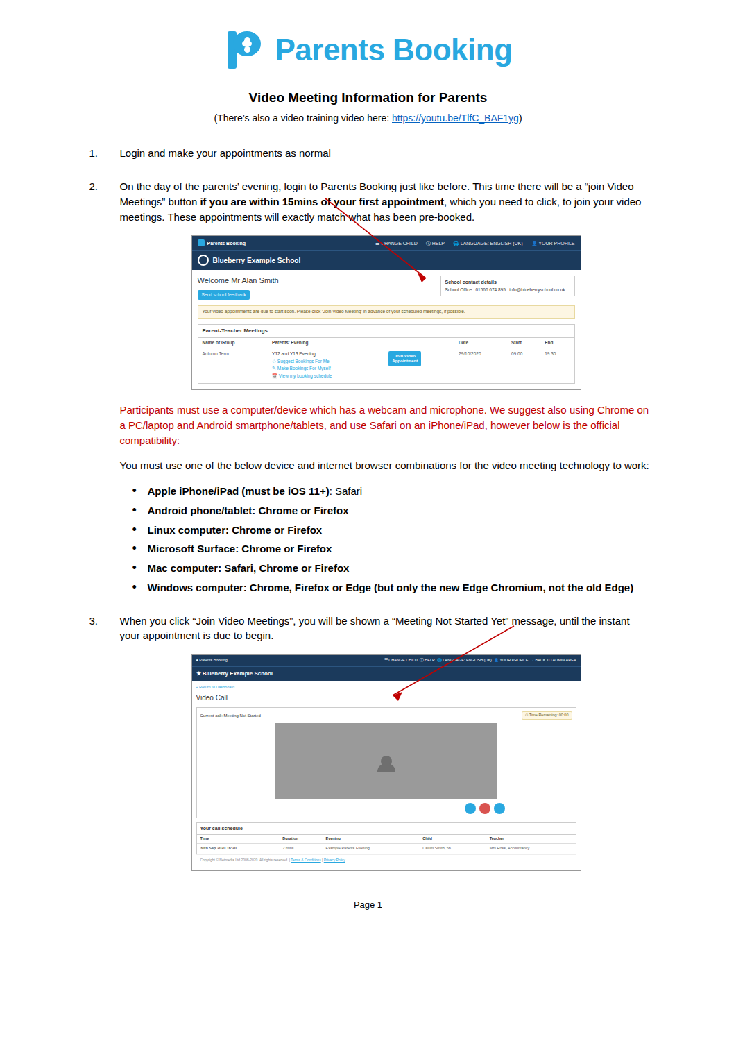Parents Booking
Video Meeting Information for Parents
(There’s also a video training video here: https://youtu.be/TlfC_BAF1yg)
Login and make your appointments as normal
On the day of the parents’ evening, login to Parents Booking just like before. This time there will be a “join Video Meetings” button if you are within 15mins of your first appointment, which you need to click, to join your video meetings. These appointments will exactly match what has been pre-booked.
Parents Booking
☰ CHANGE CHILD ⓘ HELP 🌐 LANGUAGE: ENGLISH (UK) 👤 YOUR PROFILE
Blueberry Example School
Welcome Mr Alan Smith
Send school feedback
School contact details School Office 01566 674 895 info@blueberryschool.co.uk
Your video appointments are due to start soon. Please click ‘Join Video Meeting’ in advance of your scheduled meetings, if possible.
Parent-Teacher Meetings
| Name of Group | Parents' Evening | | Date | Start | End |
| --- | --- | --- | --- | --- | --- |
| Autumn Term | Y12 and Y13 Evening ☆ Suggest Bookings For Me ✎ Make Bookings For Myself 📅 View my booking schedule | Join Video Appointment | 29/10/2020 | 09:00 | 19:30 |
Participants must use a computer/device which has a webcam and microphone. We suggest also using Chrome on a PC/laptop and Android smartphone/tablets, and use Safari on an iPhone/iPad, however below is the official compatibility:
You must use one of the below device and internet browser combinations for the video meeting technology to work:
Apple iPhone/iPad (must be iOS 11+): Safari
Android phone/tablet: Chrome or Firefox
Linux computer: Chrome or Firefox
Microsoft Surface: Chrome or Firefox
Mac computer: Safari, Chrome or Firefox
Windows computer: Chrome, Firefox or Edge (but only the new Edge Chromium, not the old Edge)
When you click “Join Video Meetings”, you will be shown a “Meeting Not Started Yet” message, until the instant your appointment is due to begin.
● Parents Booking
☰ CHANGE CHILD ⓘ HELP 🌐 LANGUAGE: ENGLISH (UK) 👤 YOUR PROFILE → BACK TO ADMIN AREA
★ Blueberry Example School
« Return to Dashboard
Video Call
Current call: Meeting Not Started
⏱ Time Remaining: 00:00
Your call schedule
| Time | Duration | Evening | Child | Teacher |
| --- | --- | --- | --- | --- |
| 30th Sep 2020 16:20 | 2 mins | Example Parents Evening | Calum Smith, 5b | Mrs Ross, Accountancy |
Copyright © Netmedia Ltd 2008-2020. All rights reserved. | Terms & Conditions | Privacy Policy
Page 1